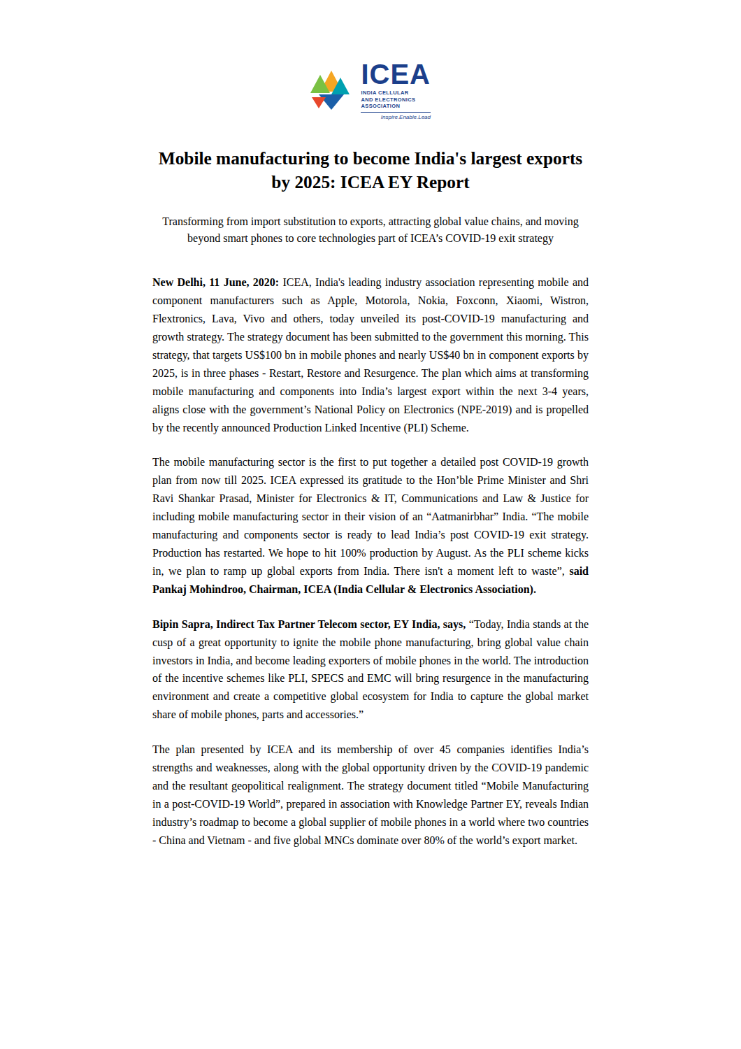ICEA
INDIA CELLULAR
AND ELECTRONICS
ASSOCIATION
Inspire.Enable.Lead
Mobile manufacturing to become India's largest exports by 2025: ICEA EY Report
Transforming from import substitution to exports, attracting global value chains, and moving beyond smart phones to core technologies part of ICEA’s COVID-19 exit strategy
New Delhi, 11 June, 2020: ICEA, India's leading industry association representing mobile and component manufacturers such as Apple, Motorola, Nokia, Foxconn, Xiaomi, Wistron, Flextronics, Lava, Vivo and others, today unveiled its post-COVID-19 manufacturing and growth strategy. The strategy document has been submitted to the government this morning. This strategy, that targets US$100 bn in mobile phones and nearly US$40 bn in component exports by 2025, is in three phases - Restart, Restore and Resurgence. The plan which aims at transforming mobile manufacturing and components into India’s largest export within the next 3-4 years, aligns close with the government’s National Policy on Electronics (NPE-2019) and is propelled by the recently announced Production Linked Incentive (PLI) Scheme.
The mobile manufacturing sector is the first to put together a detailed post COVID-19 growth plan from now till 2025. ICEA expressed its gratitude to the Hon’ble Prime Minister and Shri Ravi Shankar Prasad, Minister for Electronics & IT, Communications and Law & Justice for including mobile manufacturing sector in their vision of an “Aatmanirbhar” India. “The mobile manufacturing and components sector is ready to lead India’s post COVID-19 exit strategy. Production has restarted. We hope to hit 100% production by August. As the PLI scheme kicks in, we plan to ramp up global exports from India. There isn't a moment left to waste”, said Pankaj Mohindroo, Chairman, ICEA (India Cellular & Electronics Association).
Bipin Sapra, Indirect Tax Partner Telecom sector, EY India, says, “Today, India stands at the cusp of a great opportunity to ignite the mobile phone manufacturing, bring global value chain investors in India, and become leading exporters of mobile phones in the world. The introduction of the incentive schemes like PLI, SPECS and EMC will bring resurgence in the manufacturing environment and create a competitive global ecosystem for India to capture the global market share of mobile phones, parts and accessories.”
The plan presented by ICEA and its membership of over 45 companies identifies India’s strengths and weaknesses, along with the global opportunity driven by the COVID-19 pandemic and the resultant geopolitical realignment. The strategy document titled “Mobile Manufacturing in a post-COVID-19 World”, prepared in association with Knowledge Partner EY, reveals Indian industry’s roadmap to become a global supplier of mobile phones in a world where two countries - China and Vietnam - and five global MNCs dominate over 80% of the world’s export market.